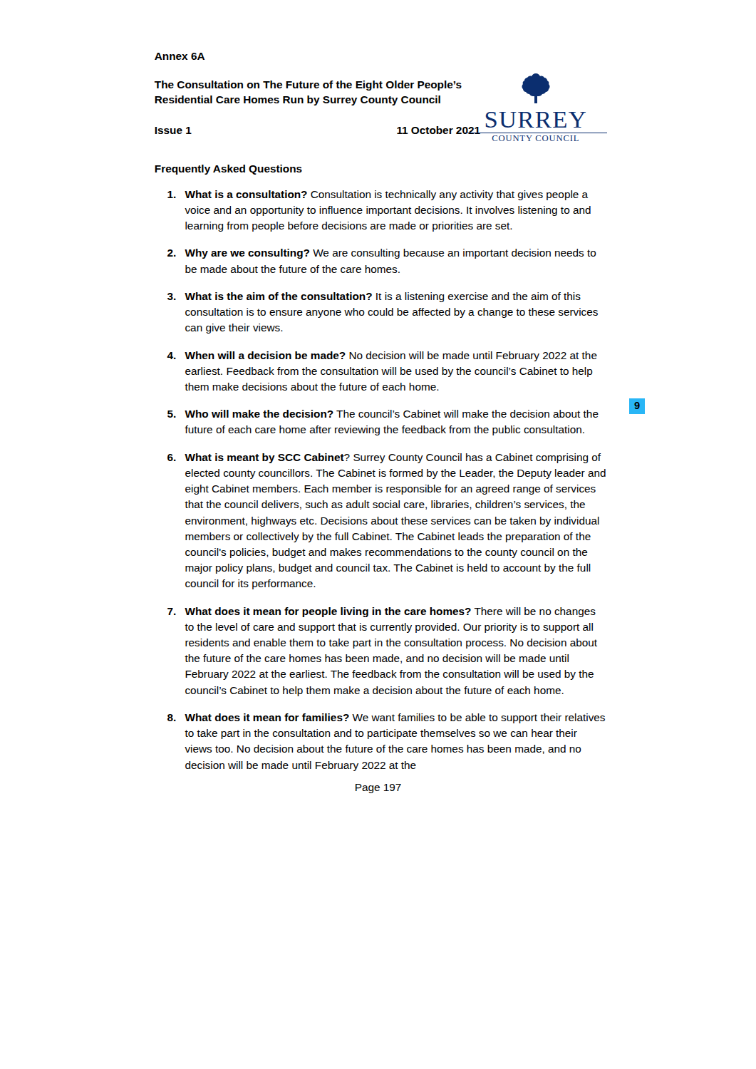Annex 6A
SURREY COUNTY COUNCIL
The Consultation on The Future of the Eight Older People’s Residential Care Homes Run by Surrey County Council
Issue 1 11 October 2021
Frequently Asked Questions
What is a consultation? Consultation is technically any activity that gives people a voice and an opportunity to influence important decisions. It involves listening to and learning from people before decisions are made or priorities are set.
Why are we consulting? We are consulting because an important decision needs to be made about the future of the care homes.
What is the aim of the consultation? It is a listening exercise and the aim of this consultation is to ensure anyone who could be affected by a change to these services can give their views.
When will a decision be made? No decision will be made until February 2022 at the earliest. Feedback from the consultation will be used by the council’s Cabinet to help them make decisions about the future of each home.
Who will make the decision? The council’s Cabinet will make the decision about the future of each care home after reviewing the feedback from the public consultation.
What is meant by SCC Cabinet? Surrey County Council has a Cabinet comprising of elected county councillors. The Cabinet is formed by the Leader, the Deputy leader and eight Cabinet members. Each member is responsible for an agreed range of services that the council delivers, such as adult social care, libraries, children’s services, the environment, highways etc. Decisions about these services can be taken by individual members or collectively by the full Cabinet. The Cabinet leads the preparation of the council's policies, budget and makes recommendations to the county council on the major policy plans, budget and council tax. The Cabinet is held to account by the full council for its performance.
What does it mean for people living in the care homes? There will be no changes to the level of care and support that is currently provided. Our priority is to support all residents and enable them to take part in the consultation process. No decision about the future of the care homes has been made, and no decision will be made until February 2022 at the earliest. The feedback from the consultation will be used by the council’s Cabinet to help them make a decision about the future of each home.
What does it mean for families? We want families to be able to support their relatives to take part in the consultation and to participate themselves so we can hear their views too. No decision about the future of the care homes has been made, and no decision will be made until February 2022 at the
9
Page 197